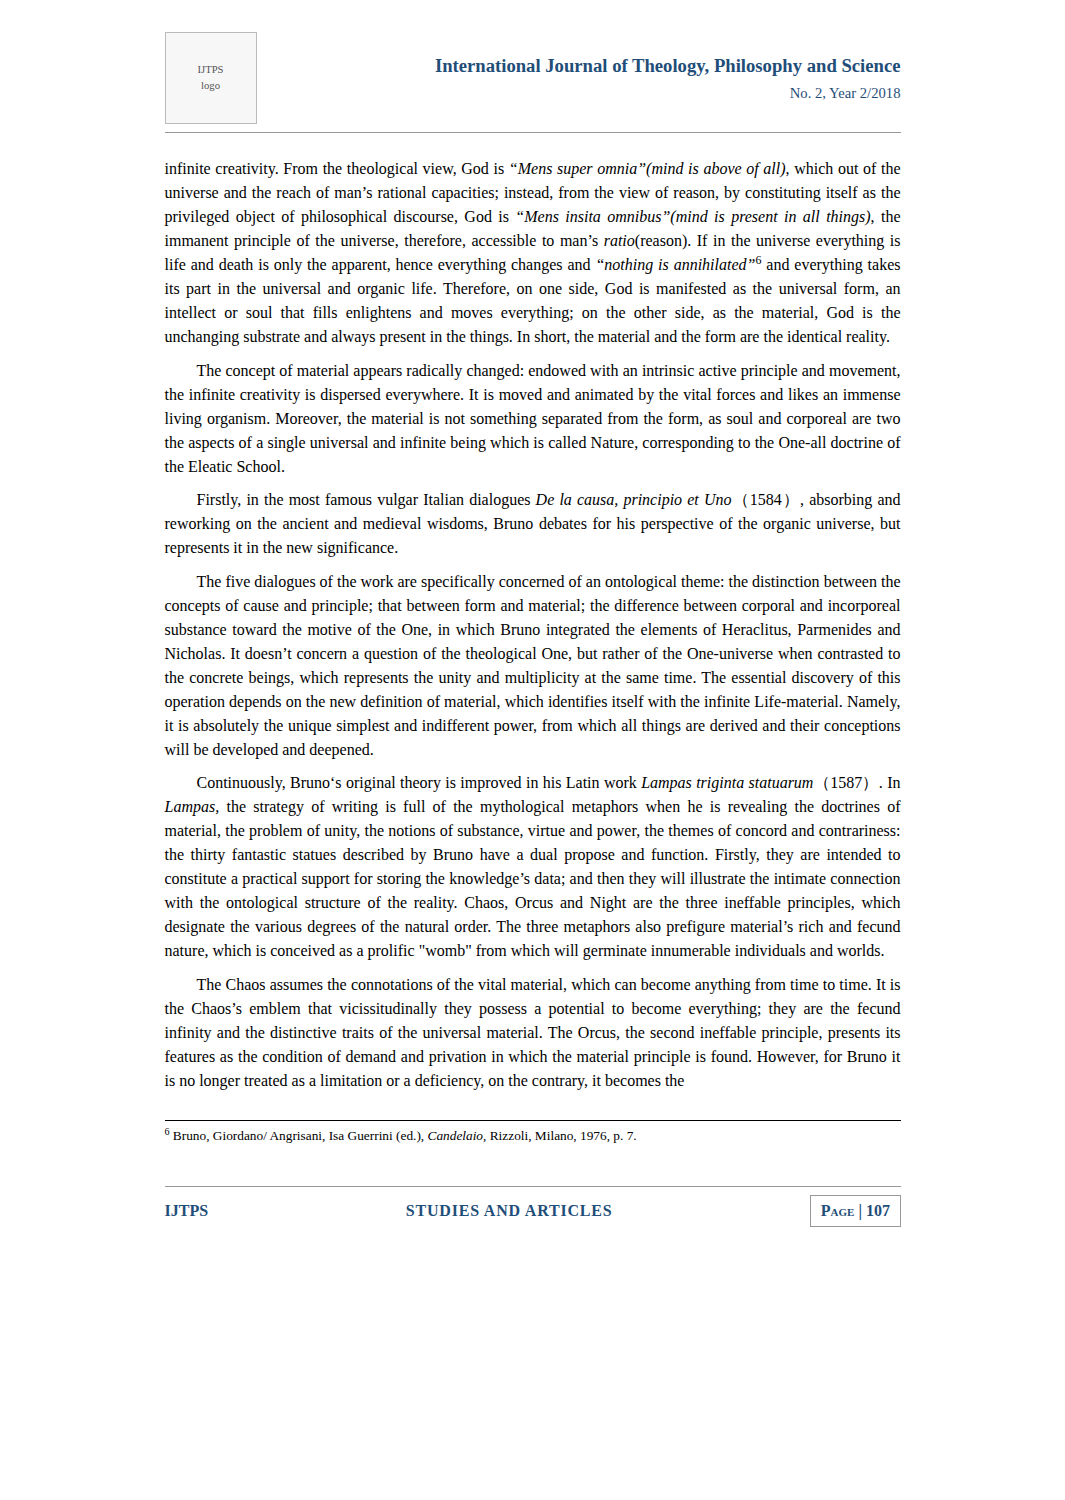IJTPS
logo
International Journal of Theology, Philosophy and Science
No. 2, Year 2/2018
infinite creativity. From the theological view, God is “Mens super omnia”(mind is above of all), which out of the universe and the reach of man’s rational capacities; instead, from the view of reason, by constituting itself as the privileged object of philosophical discourse, God is “Mens insita omnibus”(mind is present in all things), the immanent principle of the universe, therefore, accessible to man’s ratio(reason). If in the universe everything is life and death is only the apparent, hence everything changes and “nothing is annihilated”6 and everything takes its part in the universal and organic life. Therefore, on one side, God is manifested as the universal form, an intellect or soul that fills enlightens and moves everything; on the other side, as the material, God is the unchanging substrate and always present in the things. In short, the material and the form are the identical reality.
The concept of material appears radically changed: endowed with an intrinsic active principle and movement, the infinite creativity is dispersed everywhere. It is moved and animated by the vital forces and likes an immense living organism. Moreover, the material is not something separated from the form, as soul and corporeal are two the aspects of a single universal and infinite being which is called Nature, corresponding to the One-all doctrine of the Eleatic School.
Firstly, in the most famous vulgar Italian dialogues De la causa, principio et Uno（1584）, absorbing and reworking on the ancient and medieval wisdoms, Bruno debates for his perspective of the organic universe, but represents it in the new significance.
The five dialogues of the work are specifically concerned of an ontological theme: the distinction between the concepts of cause and principle; that between form and material; the difference between corporal and incorporeal substance toward the motive of the One, in which Bruno integrated the elements of Heraclitus, Parmenides and Nicholas. It doesn’t concern a question of the theological One, but rather of the One-universe when contrasted to the concrete beings, which represents the unity and multiplicity at the same time. The essential discovery of this operation depends on the new definition of material, which identifies itself with the infinite Life-material. Namely, it is absolutely the unique simplest and indifferent power, from which all things are derived and their conceptions will be developed and deepened.
Continuously, Bruno‘s original theory is improved in his Latin work Lampas triginta statuarum（1587）. In Lampas, the strategy of writing is full of the mythological metaphors when he is revealing the doctrines of material, the problem of unity, the notions of substance, virtue and power, the themes of concord and contrariness: the thirty fantastic statues described by Bruno have a dual propose and function. Firstly, they are intended to constitute a practical support for storing the knowledge’s data; and then they will illustrate the intimate connection with the ontological structure of the reality. Chaos, Orcus and Night are the three ineffable principles, which designate the various degrees of the natural order. The three metaphors also prefigure material’s rich and fecund nature, which is conceived as a prolific "womb" from which will germinate innumerable individuals and worlds.
The Chaos assumes the connotations of the vital material, which can become anything from time to time. It is the Chaos’s emblem that vicissitudinally they possess a potential to become everything; they are the fecund infinity and the distinctive traits of the universal material. The Orcus, the second ineffable principle, presents its features as the condition of demand and privation in which the material principle is found. However, for Bruno it is no longer treated as a limitation or a deficiency, on the contrary, it becomes the
6 Bruno, Giordano/ Angrisani, Isa Guerrini (ed.), Candelaio, Rizzoli, Milano, 1976, p. 7.
IJTPS
STUDIES AND ARTICLES
Page | 107